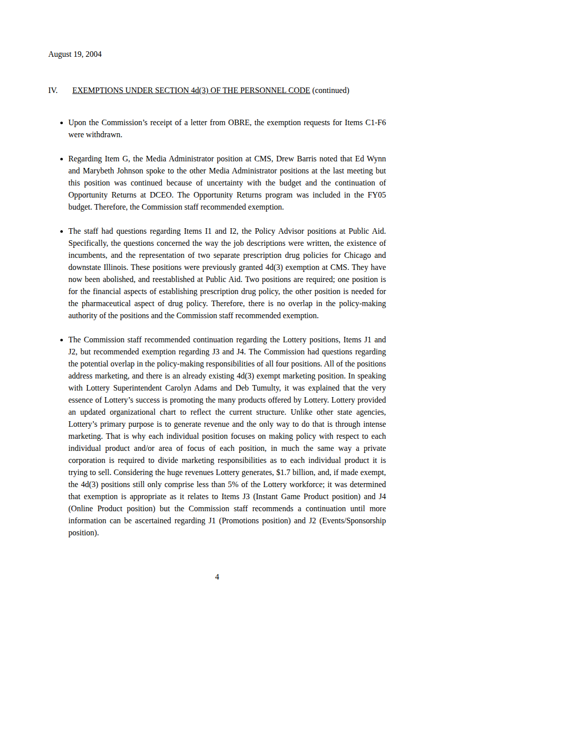August 19, 2004
IV. EXEMPTIONS UNDER SECTION 4d(3) OF THE PERSONNEL CODE (continued)
Upon the Commission’s receipt of a letter from OBRE, the exemption requests for Items C1-F6 were withdrawn.
Regarding Item G, the Media Administrator position at CMS, Drew Barris noted that Ed Wynn and Marybeth Johnson spoke to the other Media Administrator positions at the last meeting but this position was continued because of uncertainty with the budget and the continuation of Opportunity Returns at DCEO. The Opportunity Returns program was included in the FY05 budget. Therefore, the Commission staff recommended exemption.
The staff had questions regarding Items I1 and I2, the Policy Advisor positions at Public Aid. Specifically, the questions concerned the way the job descriptions were written, the existence of incumbents, and the representation of two separate prescription drug policies for Chicago and downstate Illinois. These positions were previously granted 4d(3) exemption at CMS. They have now been abolished, and reestablished at Public Aid. Two positions are required; one position is for the financial aspects of establishing prescription drug policy, the other position is needed for the pharmaceutical aspect of drug policy. Therefore, there is no overlap in the policy-making authority of the positions and the Commission staff recommended exemption.
The Commission staff recommended continuation regarding the Lottery positions, Items J1 and J2, but recommended exemption regarding J3 and J4. The Commission had questions regarding the potential overlap in the policy-making responsibilities of all four positions. All of the positions address marketing, and there is an already existing 4d(3) exempt marketing position. In speaking with Lottery Superintendent Carolyn Adams and Deb Tumulty, it was explained that the very essence of Lottery’s success is promoting the many products offered by Lottery. Lottery provided an updated organizational chart to reflect the current structure. Unlike other state agencies, Lottery’s primary purpose is to generate revenue and the only way to do that is through intense marketing. That is why each individual position focuses on making policy with respect to each individual product and/or area of focus of each position, in much the same way a private corporation is required to divide marketing responsibilities as to each individual product it is trying to sell. Considering the huge revenues Lottery generates, $1.7 billion, and, if made exempt, the 4d(3) positions still only comprise less than 5% of the Lottery workforce; it was determined that exemption is appropriate as it relates to Items J3 (Instant Game Product position) and J4 (Online Product position) but the Commission staff recommends a continuation until more information can be ascertained regarding J1 (Promotions position) and J2 (Events/Sponsorship position).
4